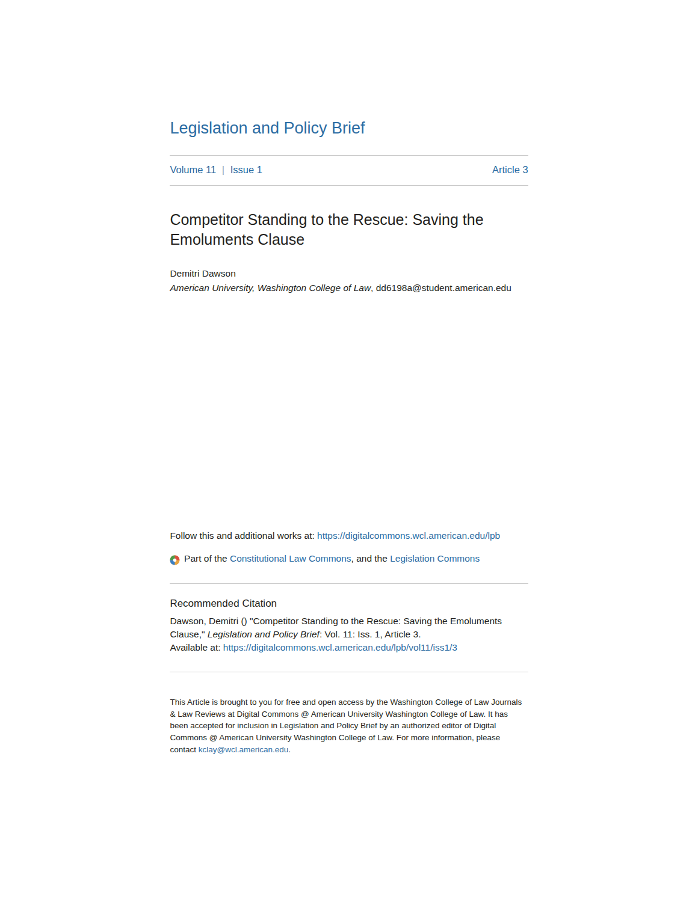Legislation and Policy Brief
Volume 11 | Issue 1
Article 3
Competitor Standing to the Rescue: Saving the Emoluments Clause
Demitri Dawson
American University, Washington College of Law, dd6198a@student.american.edu
Follow this and additional works at: https://digitalcommons.wcl.american.edu/lpb
Part of the Constitutional Law Commons, and the Legislation Commons
Recommended Citation
Dawson, Demitri () "Competitor Standing to the Rescue: Saving the Emoluments Clause," Legislation and Policy Brief: Vol. 11: Iss. 1, Article 3.
Available at: https://digitalcommons.wcl.american.edu/lpb/vol11/iss1/3
This Article is brought to you for free and open access by the Washington College of Law Journals & Law Reviews at Digital Commons @ American University Washington College of Law. It has been accepted for inclusion in Legislation and Policy Brief by an authorized editor of Digital Commons @ American University Washington College of Law. For more information, please contact kclay@wcl.american.edu.